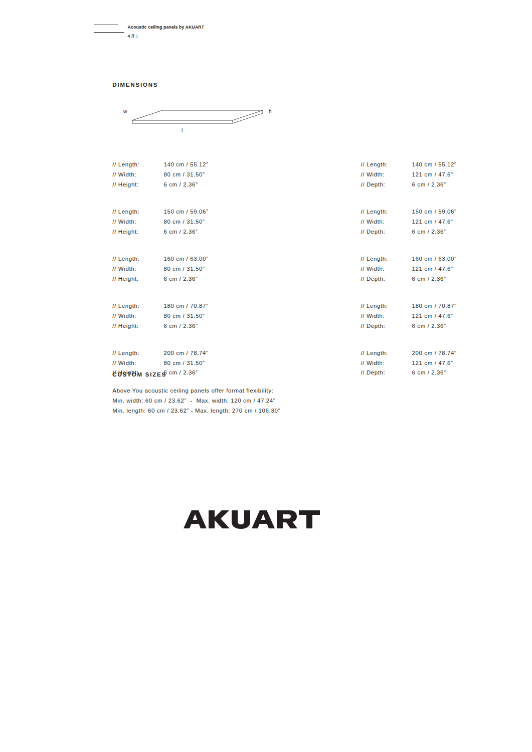Acoustic ceiling panels by AKUART
4 // 6
DIMENSIONS
w h l
// Length: 140 cm / 55.12”
// Width: 80 cm / 31.50”
// Height: 6 cm / 2.36”
// Length: 150 cm / 59.06”
// Width: 80 cm / 31.50”
// Height: 6 cm / 2.36”
// Length: 160 cm / 63.00”
// Width: 80 cm / 31.50”
// Height: 6 cm / 2.36”
// Length: 180 cm / 70.87”
// Width: 80 cm / 31.50”
// Height: 6 cm / 2.36”
// Length: 200 cm / 78.74”
// Width: 80 cm / 31.50”
// Height: 6 cm / 2.36”
// Length: 140 cm / 55.12”
// Width: 121 cm / 47.6”
// Depth: 6 cm / 2.36”
// Length: 150 cm / 59.06”
// Width: 121 cm / 47.6”
// Depth: 6 cm / 2.36”
// Length: 160 cm / 63.00”
// Width: 121 cm / 47.6”
// Depth: 6 cm / 2.36”
// Length: 180 cm / 70.87”
// Width: 121 cm / 47.6”
// Depth: 6 cm / 2.36”
// Length: 200 cm / 78.74”
// Width: 121 cm / 47.6”
// Depth: 6 cm / 2.36”
CUSTOM SIZES
Above You acoustic ceiling panels offer format flexibility:
Min. width: 60 cm / 23.62” - Max. width: 120 cm / 47.24”
Min. length: 60 cm / 23.62” - Max. length: 270 cm / 106.30”